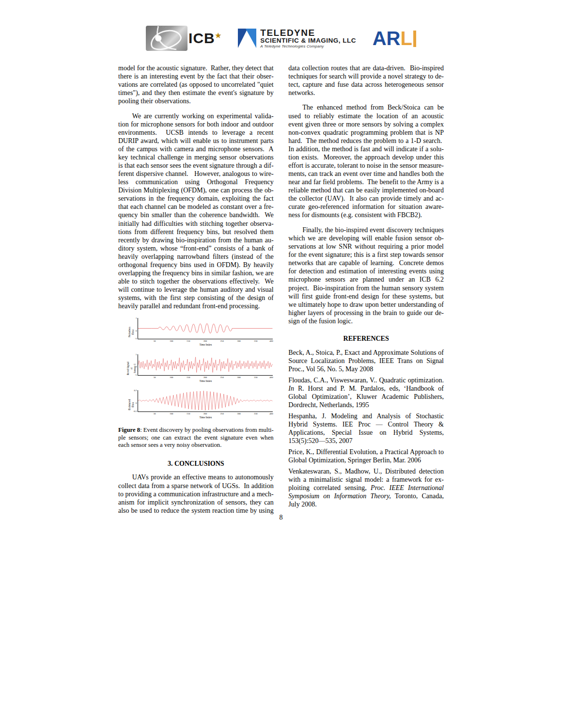ICB★
TELEDYNE
SCIENTIFIC & IMAGING, LLC
A Teledyne Technologies Company
ARL
model for the acoustic signature. Rather, they detect that there is an interesting event by the fact that their observations are correlated (as opposed to uncorrelated "quiet times"), and they then estimate the event's signature by pooling their observations.
We are currently working on experimental validation for microphone sensors for both indoor and outdoor environments. UCSB intends to leverage a recent DURIP award, which will enable us to instrument parts of the campus with camera and microphone sensors. A key technical challenge in merging sensor observations is that each sensor sees the event signature through a different dispersive channel. However, analogous to wireless communication using Orthogonal Frequency Division Multiplexing (OFDM), one can process the observations in the frequency domain, exploiting the fact that each channel can be modeled as constant over a frequency bin smaller than the coherence bandwidth. We initially had difficulties with stitching together observations from different frequency bins, but resolved them recently by drawing bio-inspiration from the human auditory system, whose “front-end” consists of a bank of heavily overlapping narrowband filters (instead of the orthogonal frequency bins used in OFDM). By heavily overlapping the frequency bins in similar fashion, we are able to stitch together the observations effectively. We will continue to leverage the human auditory and visual systems, with the first step consisting of the design of heavily parallel and redundant front-end processing.
Noiseless
Data
1
0
-2
50 100 150 200 250 300 350 400
Time Index
Rcvd Signal
at
Sensor 1
5
0
-5
50 100 150 200 250 300 350 400
Time Index
Estimated
Data
0.2
0
-0.2
50 100 150 200 250 300 350 400
Time Index
Figure 8: Event discovery by pooling observations from multiple sensors; one can extract the event signature even when each sensor sees a very noisy observation.
3. CONCLUSIONS
UAVs provide an effective means to autonomously collect data from a sparse network of UGSs. In addition to providing a communication infrastructure and a mechanism for implicit synchronization of sensors, they can also be used to reduce the system reaction time by using data collection routes that are data-driven. Bio-inspired techniques for search will provide a novel strategy to detect, capture and fuse data across heterogeneous sensor networks.
The enhanced method from Beck/Stoica can be used to reliably estimate the location of an acoustic event given three or more sensors by solving a complex non-convex quadratic programming problem that is NP hard. The method reduces the problem to a 1-D search. In addition, the method is fast and will indicate if a solution exists. Moreover, the approach develop under this effort is accurate, tolerant to noise in the sensor measurements, can track an event over time and handles both the near and far field problems. The benefit to the Army is a reliable method that can be easily implemented on-board the collector (UAV). It also can provide timely and accurate geo-referenced information for situation awareness for dismounts (e.g. consistent with FBCB2).
Finally, the bio-inspired event discovery techniques which we are developing will enable fusion sensor observations at low SNR without requiring a prior model for the event signature; this is a first step towards sensor networks that are capable of learning. Concrete demos for detection and estimation of interesting events using microphone sensors are planned under an ICB 6.2 project. Bio-inspiration from the human sensory system will first guide front-end design for these systems, but we ultimately hope to draw upon better understanding of higher layers of processing in the brain to guide our design of the fusion logic.
REFERENCES
Beck, A., Stoica, P., Exact and Approximate Solutions of Source Localization Problems, IEEE Trans on Signal Proc., Vol 56, No. 5, May 2008
Floudas, C.A., Visweswaran, V.. Quadratic optimization. In R. Horst and P. M. Pardalos, eds, ‘Handbook of Global Optimization’, Kluwer Academic Publishers, Dordrecht, Netherlands, 1995
Hespanha, J. Modeling and Analysis of Stochastic Hybrid Systems. IEE Proc — Control Theory & Applications, Special Issue on Hybrid Systems, 153(5):520—535, 2007
Price, K., Differential Evolution, a Practical Approach to Global Optimization, Springer Berlin, Mar. 2006
Venkateswaran, S., Madhow, U., Distributed detection with a minimalistic signal model: a framework for exploiting correlated sensing, Proc. IEEE International Symposium on Information Theory, Toronto, Canada, July 2008.
8